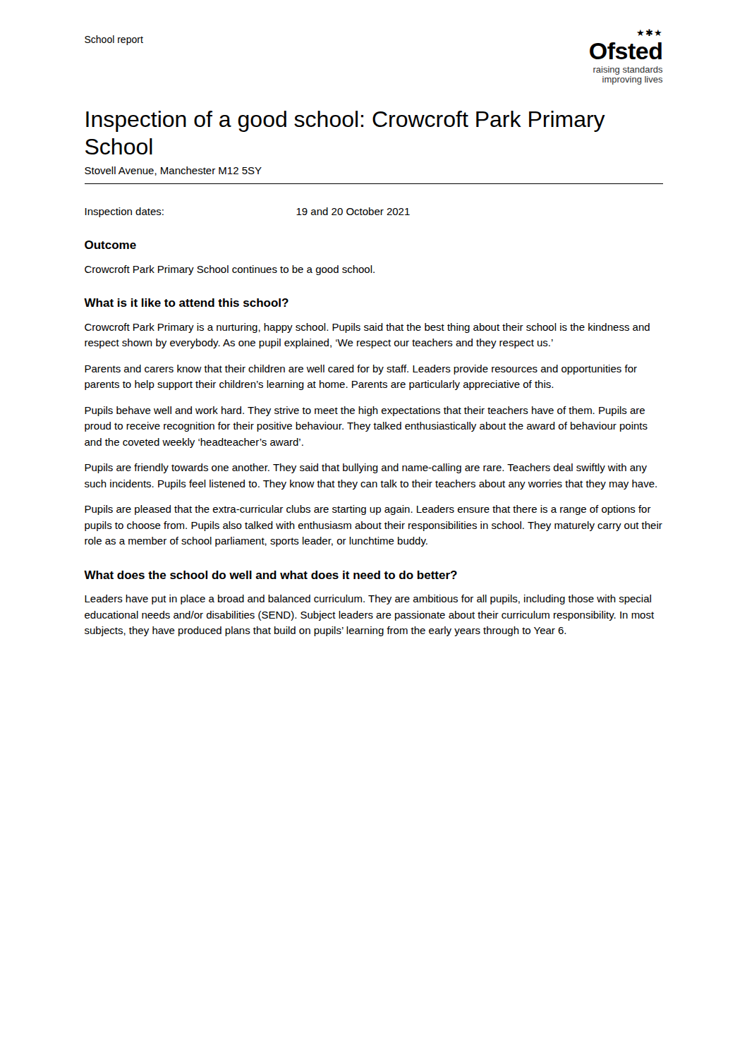School report
★✱★
Ofsted
raising standards
improving lives
Inspection of a good school: Crowcroft Park Primary School
Stovell Avenue, Manchester M12 5SY
Inspection dates:
19 and 20 October 2021
Outcome
Crowcroft Park Primary School continues to be a good school.
What is it like to attend this school?
Crowcroft Park Primary is a nurturing, happy school. Pupils said that the best thing about their school is the kindness and respect shown by everybody. As one pupil explained, ‘We respect our teachers and they respect us.’
Parents and carers know that their children are well cared for by staff. Leaders provide resources and opportunities for parents to help support their children’s learning at home. Parents are particularly appreciative of this.
Pupils behave well and work hard. They strive to meet the high expectations that their teachers have of them. Pupils are proud to receive recognition for their positive behaviour. They talked enthusiastically about the award of behaviour points and the coveted weekly ‘headteacher’s award’.
Pupils are friendly towards one another. They said that bullying and name-calling are rare. Teachers deal swiftly with any such incidents. Pupils feel listened to. They know that they can talk to their teachers about any worries that they may have.
Pupils are pleased that the extra-curricular clubs are starting up again. Leaders ensure that there is a range of options for pupils to choose from. Pupils also talked with enthusiasm about their responsibilities in school. They maturely carry out their role as a member of school parliament, sports leader, or lunchtime buddy.
What does the school do well and what does it need to do better?
Leaders have put in place a broad and balanced curriculum. They are ambitious for all pupils, including those with special educational needs and/or disabilities (SEND). Subject leaders are passionate about their curriculum responsibility. In most subjects, they have produced plans that build on pupils’ learning from the early years through to Year 6.